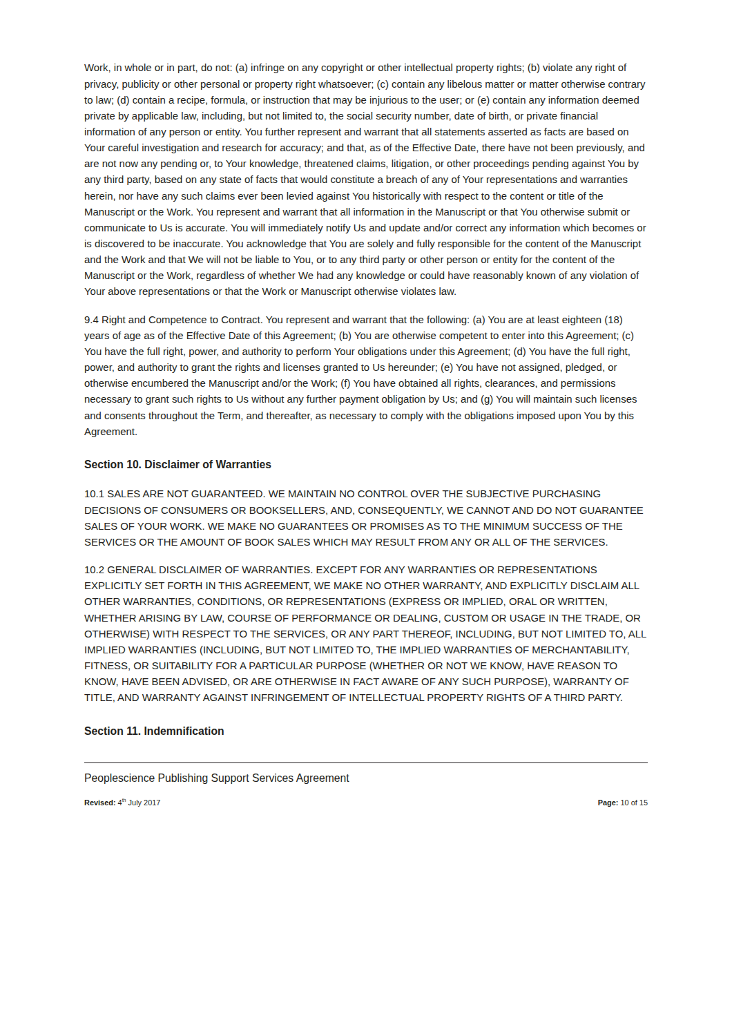Work, in whole or in part, do not: (a) infringe on any copyright or other intellectual property rights; (b) violate any right of privacy, publicity or other personal or property right whatsoever; (c) contain any libelous matter or matter otherwise contrary to law; (d) contain a recipe, formula, or instruction that may be injurious to the user; or (e) contain any information deemed private by applicable law, including, but not limited to, the social security number, date of birth, or private financial information of any person or entity. You further represent and warrant that all statements asserted as facts are based on Your careful investigation and research for accuracy; and that, as of the Effective Date, there have not been previously, and are not now any pending or, to Your knowledge, threatened claims, litigation, or other proceedings pending against You by any third party, based on any state of facts that would constitute a breach of any of Your representations and warranties herein, nor have any such claims ever been levied against You historically with respect to the content or title of the Manuscript or the Work. You represent and warrant that all information in the Manuscript or that You otherwise submit or communicate to Us is accurate. You will immediately notify Us and update and/or correct any information which becomes or is discovered to be inaccurate. You acknowledge that You are solely and fully responsible for the content of the Manuscript and the Work and that We will not be liable to You, or to any third party or other person or entity for the content of the Manuscript or the Work, regardless of whether We had any knowledge or could have reasonably known of any violation of Your above representations or that the Work or Manuscript otherwise violates law.
9.4 Right and Competence to Contract. You represent and warrant that the following: (a) You are at least eighteen (18) years of age as of the Effective Date of this Agreement; (b) You are otherwise competent to enter into this Agreement; (c) You have the full right, power, and authority to perform Your obligations under this Agreement; (d) You have the full right, power, and authority to grant the rights and licenses granted to Us hereunder; (e) You have not assigned, pledged, or otherwise encumbered the Manuscript and/or the Work; (f) You have obtained all rights, clearances, and permissions necessary to grant such rights to Us without any further payment obligation by Us; and (g) You will maintain such licenses and consents throughout the Term, and thereafter, as necessary to comply with the obligations imposed upon You by this Agreement.
Section 10. Disclaimer of Warranties
10.1 Sales are not guaranteed. We maintain no control over the subjective purchasing decisions of consumers or booksellers, and, consequently, we cannot and do not guarantee sales of your work. We make no guarantees or promises as to the minimum success of the services or the amount of book sales which may result from any or all of the services.
10.2 General disclaimer of warranties. Except for any warranties or representations explicitly set forth in this Agreement, we make no other warranty, and explicitly disclaim all other warranties, conditions, or representations (express or implied, oral or written, whether arising by law, course of performance or dealing, custom or usage in the trade, or otherwise) with respect to the services, or any part thereof, including, but not limited to, all implied warranties (including, but not limited to, the implied warranties of merchantability, fitness, or suitability for a particular purpose (whether or not we know, have reason to know, have been advised, or are otherwise in fact aware of any such purpose), warranty of title, and warranty against infringement of intellectual property rights of a third party.
Section 11. Indemnification
Peoplescience Publishing Support Services Agreement
Revised: 4th July 2017 Page: 10 of 15